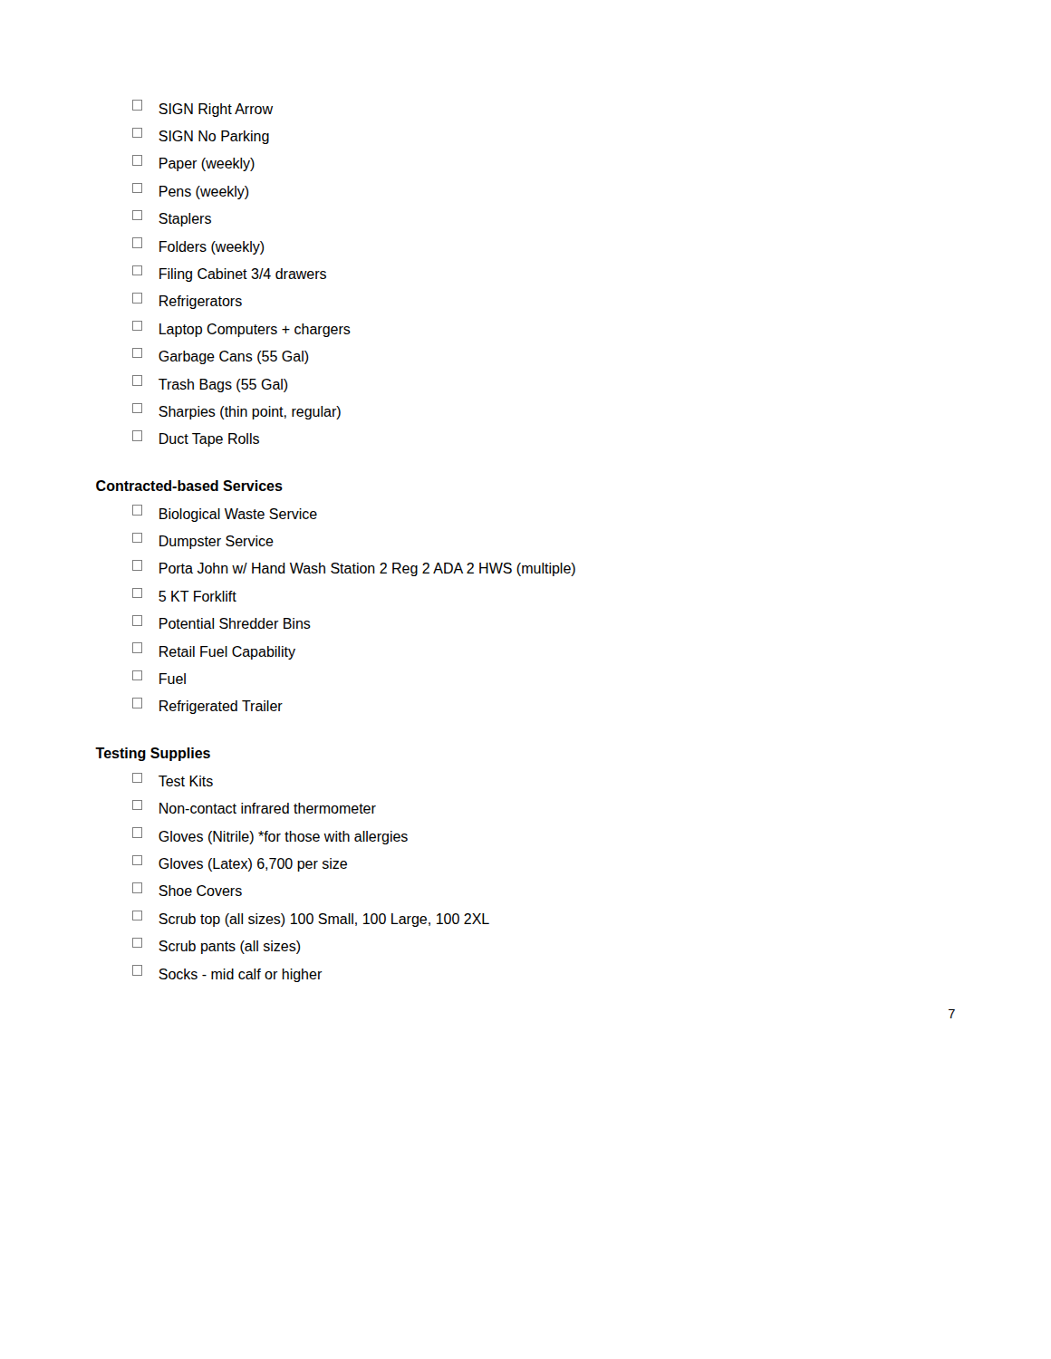SIGN Right Arrow
SIGN No Parking
Paper (weekly)
Pens (weekly)
Staplers
Folders (weekly)
Filing Cabinet 3/4 drawers
Refrigerators
Laptop Computers + chargers
Garbage Cans (55 Gal)
Trash Bags (55 Gal)
Sharpies (thin point, regular)
Duct Tape Rolls
Contracted-based Services
Biological Waste Service
Dumpster Service
Porta John w/ Hand Wash Station 2 Reg 2 ADA 2 HWS (multiple)
5 KT Forklift
Potential Shredder Bins
Retail Fuel Capability
Fuel
Refrigerated Trailer
Testing Supplies
Test Kits
Non-contact infrared thermometer
Gloves (Nitrile) *for those with allergies
Gloves (Latex) 6,700 per size
Shoe Covers
Scrub top (all sizes) 100 Small, 100 Large, 100 2XL
Scrub pants (all sizes)
Socks - mid calf or higher
7